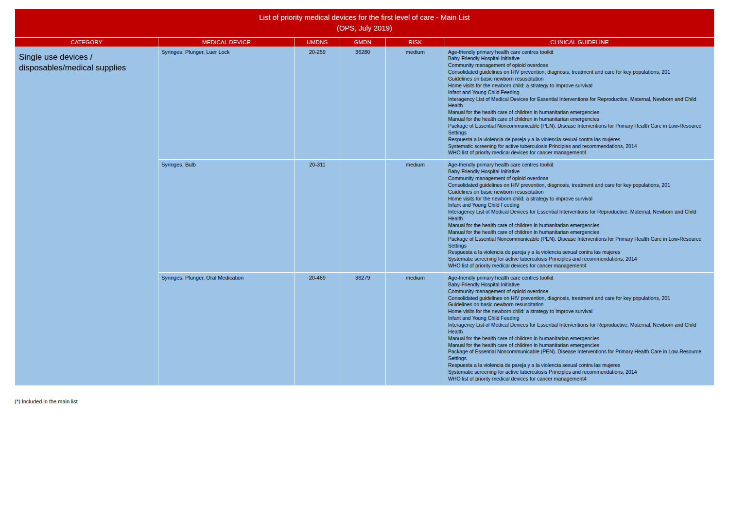| List of priority medical devices for the first level of care - Main List (OPS, July 2019) |
| CATEGORY | MEDICAL DEVICE | UMDNS | GMDN | RISK | CLINICAL GUIDELINE |
| Single use devices / disposables/medical supplies | Syringes, Plunger, Luer Lock | 20-259 | 36280 | medium | Age-friendly primary health care centres toolkit Baby-Friendly Hospital Initiative Community management of opioid overdose Consolidated guidelines on HIV prevention, diagnosis, treatment and care for key populations, 201 Guidelines on basic newborn resuscitation Home visits for the newborn child: a strategy to improve survival Infant and Young Child Feeding Interagency List of Medical Devices for Essential Interventions for Reproductive, Maternal, Newborn and Child Health Manual for the health care of children in humanitarian emergencies Manual for the health care of children in humanitarian emergencies Package of Essential Noncommunicable (PEN). Disease Interventions for Primary Health Care in Low-Resource Settings Respuesta a la violencia de pareja y a la violencia sexual contra las mujeres Systematic screening for active tuberculosis Principles and recommendations, 2014 WHO list of priority medical devices for cancer management4 |
| Syringes, Bulb | 20-311 | | medium | Age-friendly primary health care centres toolkit Baby-Friendly Hospital Initiative Community management of opioid overdose Consolidated guidelines on HIV prevention, diagnosis, treatment and care for key populations, 201 Guidelines on basic newborn resuscitation Home visits for the newborn child: a strategy to improve survival Infant and Young Child Feeding Interagency List of Medical Devices for Essential Interventions for Reproductive, Maternal, Newborn and Child Health Manual for the health care of children in humanitarian emergencies Manual for the health care of children in humanitarian emergencies Package of Essential Noncommunicable (PEN). Disease Interventions for Primary Health Care in Low-Resource Settings Respuesta a la violencia de pareja y a la violencia sexual contra las mujeres Systematic screening for active tuberculosis Principles and recommendations, 2014 WHO list of priority medical devices for cancer management4 |
| Syringes, Plunger, Oral Medication | 20-469 | 36279 | medium | Age-friendly primary health care centres toolkit Baby-Friendly Hospital Initiative Community management of opioid overdose Consolidated guidelines on HIV prevention, diagnosis, treatment and care for key populations, 201 Guidelines on basic newborn resuscitation Home visits for the newborn child: a strategy to improve survival Infant and Young Child Feeding Interagency List of Medical Devices for Essential Interventions for Reproductive, Maternal, Newborn and Child Health Manual for the health care of children in humanitarian emergencies Manual for the health care of children in humanitarian emergencies Package of Essential Noncommunicable (PEN). Disease Interventions for Primary Health Care in Low-Resource Settings Respuesta a la violencia de pareja y a la violencia sexual contra las mujeres Systematic screening for active tuberculosis Principles and recommendations, 2014 WHO list of priority medical devices for cancer management4 |
(*) Included in the main list